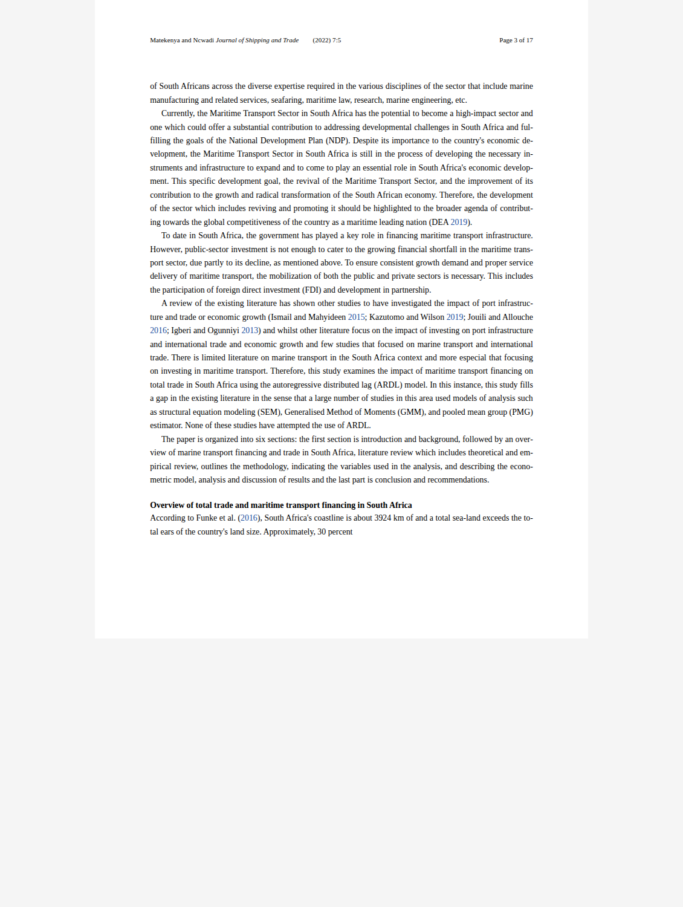Matekenya and Ncwadi Journal of Shipping and Trade(2022) 7:5
Page 3 of 17
of South Africans across the diverse expertise required in the various disciplines of the sector that include marine manufacturing and related services, seafaring, maritime law, research, marine engineering, etc.
Currently, the Maritime Transport Sector in South Africa has the potential to become a high-impact sector and one which could offer a substantial contribution to addressing developmental challenges in South Africa and fulfilling the goals of the National Development Plan (NDP). Despite its importance to the country's economic development, the Maritime Transport Sector in South Africa is still in the process of developing the necessary instruments and infrastructure to expand and to come to play an essential role in South Africa's economic development. This specific development goal, the revival of the Maritime Transport Sector, and the improvement of its contribution to the growth and radical transformation of the South African economy. Therefore, the development of the sector which includes reviving and promoting it should be highlighted to the broader agenda of contributing towards the global competitiveness of the country as a maritime leading nation (DEA 2019).
To date in South Africa, the government has played a key role in financing maritime transport infrastructure. However, public-sector investment is not enough to cater to the growing financial shortfall in the maritime transport sector, due partly to its decline, as mentioned above. To ensure consistent growth demand and proper service delivery of maritime transport, the mobilization of both the public and private sectors is necessary. This includes the participation of foreign direct investment (FDI) and development in partnership.
A review of the existing literature has shown other studies to have investigated the impact of port infrastructure and trade or economic growth (Ismail and Mahyideen 2015; Kazutomo and Wilson 2019; Jouili and Allouche 2016; Igberi and Ogunniyi 2013) and whilst other literature focus on the impact of investing on port infrastructure and international trade and economic growth and few studies that focused on marine transport and international trade. There is limited literature on marine transport in the South Africa context and more especial that focusing on investing in maritime transport. Therefore, this study examines the impact of maritime transport financing on total trade in South Africa using the autoregressive distributed lag (ARDL) model. In this instance, this study fills a gap in the existing literature in the sense that a large number of studies in this area used models of analysis such as structural equation modeling (SEM), Generalised Method of Moments (GMM), and pooled mean group (PMG) estimator. None of these studies have attempted the use of ARDL.
The paper is organized into six sections: the first section is introduction and background, followed by an overview of marine transport financing and trade in South Africa, literature review which includes theoretical and empirical review, outlines the methodology, indicating the variables used in the analysis, and describing the econometric model, analysis and discussion of results and the last part is conclusion and recommendations.
Overview of total trade and maritime transport financing in South Africa
According to Funke et al. (2016), South Africa's coastline is about 3924 km of and a total sea-land exceeds the total ears of the country's land size. Approximately, 30 percent